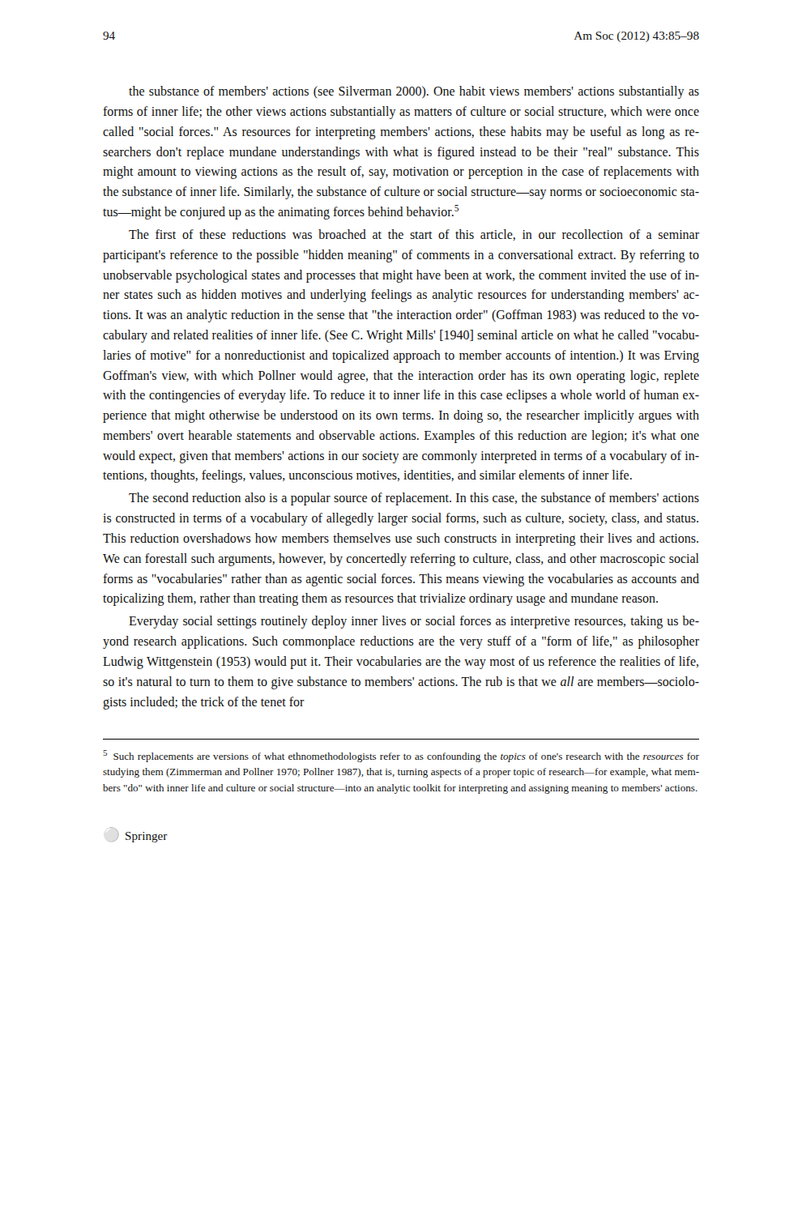94 Am Soc (2012) 43:85–98
the substance of members' actions (see Silverman 2000). One habit views members' actions substantially as forms of inner life; the other views actions substantially as matters of culture or social structure, which were once called "social forces." As resources for interpreting members' actions, these habits may be useful as long as researchers don't replace mundane understandings with what is figured instead to be their "real" substance. This might amount to viewing actions as the result of, say, motivation or perception in the case of replacements with the substance of inner life. Similarly, the substance of culture or social structure—say norms or socioeconomic status—might be conjured up as the animating forces behind behavior.5
The first of these reductions was broached at the start of this article, in our recollection of a seminar participant's reference to the possible "hidden meaning" of comments in a conversational extract. By referring to unobservable psychological states and processes that might have been at work, the comment invited the use of inner states such as hidden motives and underlying feelings as analytic resources for understanding members' actions. It was an analytic reduction in the sense that "the interaction order" (Goffman 1983) was reduced to the vocabulary and related realities of inner life. (See C. Wright Mills' [1940] seminal article on what he called "vocabularies of motive" for a nonreductionist and topicalized approach to member accounts of intention.) It was Erving Goffman's view, with which Pollner would agree, that the interaction order has its own operating logic, replete with the contingencies of everyday life. To reduce it to inner life in this case eclipses a whole world of human experience that might otherwise be understood on its own terms. In doing so, the researcher implicitly argues with members' overt hearable statements and observable actions. Examples of this reduction are legion; it's what one would expect, given that members' actions in our society are commonly interpreted in terms of a vocabulary of intentions, thoughts, feelings, values, unconscious motives, identities, and similar elements of inner life.
The second reduction also is a popular source of replacement. In this case, the substance of members' actions is constructed in terms of a vocabulary of allegedly larger social forms, such as culture, society, class, and status. This reduction overshadows how members themselves use such constructs in interpreting their lives and actions. We can forestall such arguments, however, by concertedly referring to culture, class, and other macroscopic social forms as "vocabularies" rather than as agentic social forces. This means viewing the vocabularies as accounts and topicalizing them, rather than treating them as resources that trivialize ordinary usage and mundane reason.
Everyday social settings routinely deploy inner lives or social forces as interpretive resources, taking us beyond research applications. Such commonplace reductions are the very stuff of a "form of life," as philosopher Ludwig Wittgenstein (1953) would put it. Their vocabularies are the way most of us reference the realities of life, so it's natural to turn to them to give substance to members' actions. The rub is that we all are members—sociologists included; the trick of the tenet for
5 Such replacements are versions of what ethnomethodologists refer to as confounding the topics of one's research with the resources for studying them (Zimmerman and Pollner 1970; Pollner 1987), that is, turning aspects of a proper topic of research—for example, what members "do" with inner life and culture or social structure—into an analytic toolkit for interpreting and assigning meaning to members' actions.
⚪ Springer